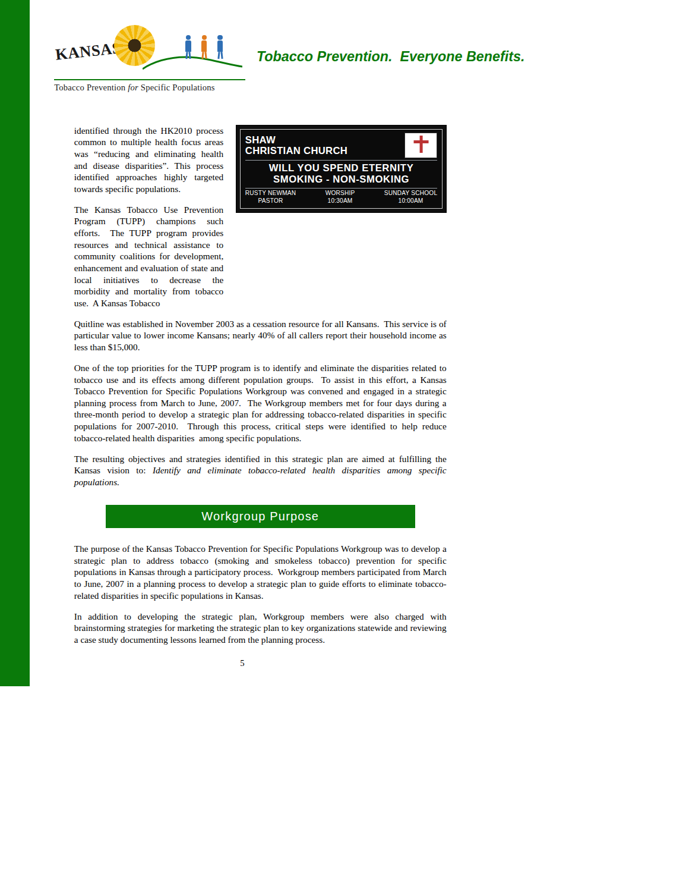KANSAS
Tobacco Prevention for Specific Populations
Tobacco Prevention. Everyone Benefits.
identified through the HK2010 process common to multiple health focus areas was “reducing and eliminating health and disease disparities”. This process identified approaches highly targeted towards specific populations.
The Kansas Tobacco Use Prevention Program (TUPP) champions such efforts. The TUPP program provides resources and technical assistance to community coalitions for development, enhancement and evaluation of state and local initiatives to decrease the morbidity and mortality from tobacco use. A Kansas Tobacco
SHAW CHRISTIAN CHURCH
WILL YOU SPEND ETERNITY SMOKING - NON-SMOKING
RUSTY NEWMAN
PASTOR
WORSHIP
10:30AM
SUNDAY SCHOOL
10:00AM
Quitline was established in November 2003 as a cessation resource for all Kansans. This service is of particular value to lower income Kansans; nearly 40% of all callers report their household income as less than $15,000.
One of the top priorities for the TUPP program is to identify and eliminate the disparities related to tobacco use and its effects among different population groups. To assist in this effort, a Kansas Tobacco Prevention for Specific Populations Workgroup was convened and engaged in a strategic planning process from March to June, 2007. The Workgroup members met for four days during a three-month period to develop a strategic plan for addressing tobacco-related disparities in specific populations for 2007-2010. Through this process, critical steps were identified to help reduce tobacco-related health disparities among specific populations.
The resulting objectives and strategies identified in this strategic plan are aimed at fulfilling the Kansas vision to: Identify and eliminate tobacco-related health disparities among specific populations.
Workgroup Purpose
The purpose of the Kansas Tobacco Prevention for Specific Populations Workgroup was to develop a strategic plan to address tobacco (smoking and smokeless tobacco) prevention for specific populations in Kansas through a participatory process. Workgroup members participated from March to June, 2007 in a planning process to develop a strategic plan to guide efforts to eliminate tobacco-related disparities in specific populations in Kansas.
In addition to developing the strategic plan, Workgroup members were also charged with brainstorming strategies for marketing the strategic plan to key organizations statewide and reviewing a case study documenting lessons learned from the planning process.
5